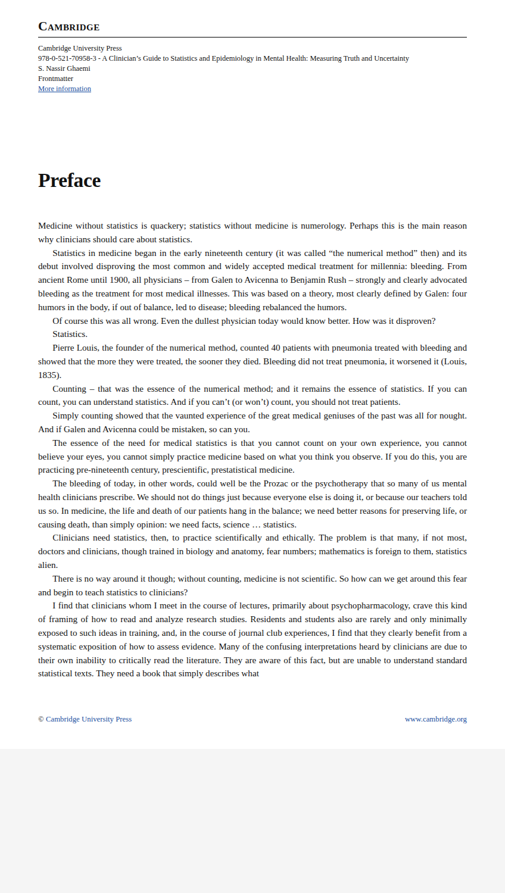Cambridge
Cambridge University Press
978-0-521-70958-3 - A Clinician’s Guide to Statistics and Epidemiology in Mental Health: Measuring Truth and Uncertainty
S. Nassir Ghaemi
Frontmatter
More information
Preface
Medicine without statistics is quackery; statistics without medicine is numerology. Perhaps this is the main reason why clinicians should care about statistics.
Statistics in medicine began in the early nineteenth century (it was called “the numerical method” then) and its debut involved disproving the most common and widely accepted medical treatment for millennia: bleeding. From ancient Rome until 1900, all physicians – from Galen to Avicenna to Benjamin Rush – strongly and clearly advocated bleeding as the treatment for most medical illnesses. This was based on a theory, most clearly defined by Galen: four humors in the body, if out of balance, led to disease; bleeding rebalanced the humors.
Of course this was all wrong. Even the dullest physician today would know better. How was it disproven?
Statistics.
Pierre Louis, the founder of the numerical method, counted 40 patients with pneumonia treated with bleeding and showed that the more they were treated, the sooner they died. Bleeding did not treat pneumonia, it worsened it (Louis, 1835).
Counting – that was the essence of the numerical method; and it remains the essence of statistics. If you can count, you can understand statistics. And if you can’t (or won’t) count, you should not treat patients.
Simply counting showed that the vaunted experience of the great medical geniuses of the past was all for nought. And if Galen and Avicenna could be mistaken, so can you.
The essence of the need for medical statistics is that you cannot count on your own experience, you cannot believe your eyes, you cannot simply practice medicine based on what you think you observe. If you do this, you are practicing pre-nineteenth century, prescientific, prestatistical medicine.
The bleeding of today, in other words, could well be the Prozac or the psychotherapy that so many of us mental health clinicians prescribe. We should not do things just because everyone else is doing it, or because our teachers told us so. In medicine, the life and death of our patients hang in the balance; we need better reasons for preserving life, or causing death, than simply opinion: we need facts, science … statistics.
Clinicians need statistics, then, to practice scientifically and ethically. The problem is that many, if not most, doctors and clinicians, though trained in biology and anatomy, fear numbers; mathematics is foreign to them, statistics alien.
There is no way around it though; without counting, medicine is not scientific. So how can we get around this fear and begin to teach statistics to clinicians?
I find that clinicians whom I meet in the course of lectures, primarily about psychopharmacology, crave this kind of framing of how to read and analyze research studies. Residents and students also are rarely and only minimally exposed to such ideas in training, and, in the course of journal club experiences, I find that they clearly benefit from a systematic exposition of how to assess evidence. Many of the confusing interpretations heard by clinicians are due to their own inability to critically read the literature. They are aware of this fact, but are unable to understand standard statistical texts. They need a book that simply describes what
© Cambridge University Press
www.cambridge.org